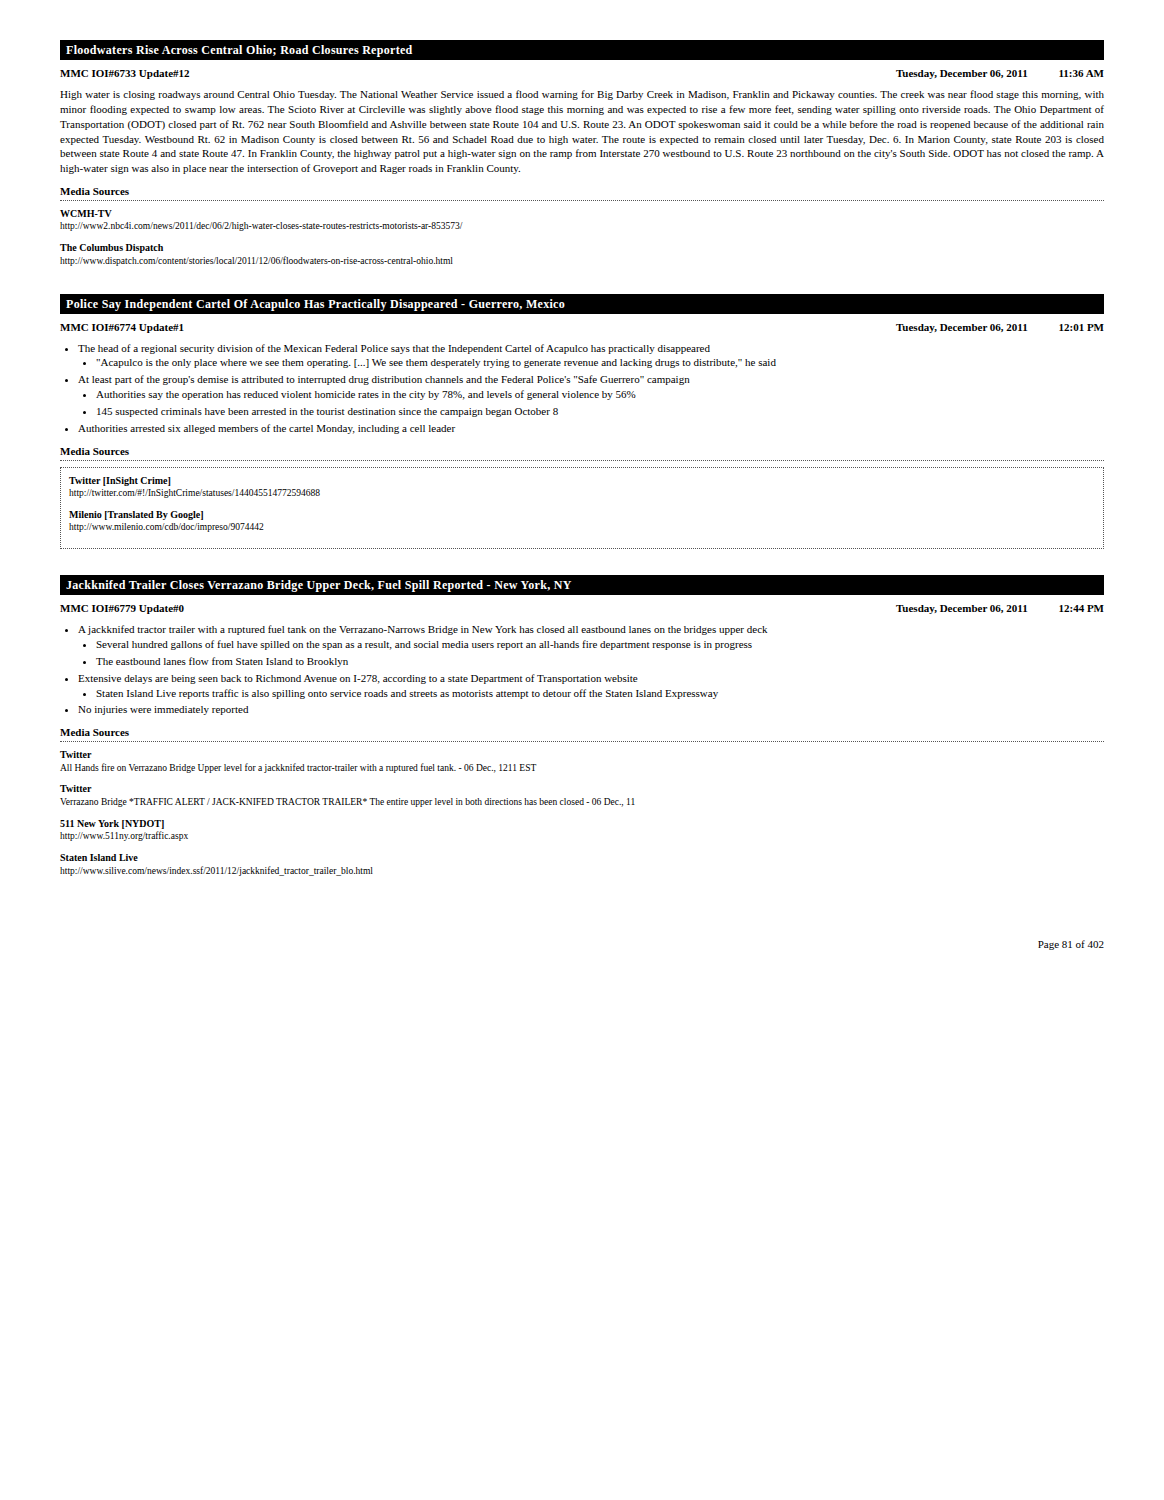Floodwaters Rise Across Central Ohio; Road Closures Reported
MMC IOI#6733 Update#12 Tuesday, December 06, 2011 11:36 AM
High water is closing roadways around Central Ohio Tuesday. The National Weather Service issued a flood warning for Big Darby Creek in Madison, Franklin and Pickaway counties. The creek was near flood stage this morning, with minor flooding expected to swamp low areas. The Scioto River at Circleville was slightly above flood stage this morning and was expected to rise a few more feet, sending water spilling onto riverside roads. The Ohio Department of Transportation (ODOT) closed part of Rt. 762 near South Bloomfield and Ashville between state Route 104 and U.S. Route 23. An ODOT spokeswoman said it could be a while before the road is reopened because of the additional rain expected Tuesday. Westbound Rt. 62 in Madison County is closed between Rt. 56 and Schadel Road due to high water. The route is expected to remain closed until later Tuesday, Dec. 6. In Marion County, state Route 203 is closed between state Route 4 and state Route 47. In Franklin County, the highway patrol put a high-water sign on the ramp from Interstate 270 westbound to U.S. Route 23 northbound on the city's South Side. ODOT has not closed the ramp. A high-water sign was also in place near the intersection of Groveport and Rager roads in Franklin County.
Media Sources
WCMH-TV
http://www2.nbc4i.com/news/2011/dec/06/2/high-water-closes-state-routes-restricts-motorists-ar-853573/
The Columbus Dispatch
http://www.dispatch.com/content/stories/local/2011/12/06/floodwaters-on-rise-across-central-ohio.html
Police Say Independent Cartel Of Acapulco Has Practically Disappeared - Guerrero, Mexico
MMC IOI#6774 Update#1 Tuesday, December 06, 2011 12:01 PM
The head of a regional security division of the Mexican Federal Police says that the Independent Cartel of Acapulco has practically disappeared
"Acapulco is the only place where we see them operating. [...] We see them desperately trying to generate revenue and lacking drugs to distribute," he said
At least part of the group's demise is attributed to interrupted drug distribution channels and the Federal Police's "Safe Guerrero" campaign
Authorities say the operation has reduced violent homicide rates in the city by 78%, and levels of general violence by 56%
145 suspected criminals have been arrested in the tourist destination since the campaign began October 8
Authorities arrested six alleged members of the cartel Monday, including a cell leader
Media Sources
Twitter [InSight Crime]
http://twitter.com/#!/InSightCrime/statuses/144045514772594688
Milenio [Translated By Google]
http://www.milenio.com/cdb/doc/impreso/9074442
Jackknifed Trailer Closes Verrazano Bridge Upper Deck, Fuel Spill Reported - New York, NY
MMC IOI#6779 Update#0 Tuesday, December 06, 2011 12:44 PM
A jackknifed tractor trailer with a ruptured fuel tank on the Verrazano-Narrows Bridge in New York has closed all eastbound lanes on the bridges upper deck
Several hundred gallons of fuel have spilled on the span as a result, and social media users report an all-hands fire department response is in progress
The eastbound lanes flow from Staten Island to Brooklyn
Extensive delays are being seen back to Richmond Avenue on I-278, according to a state Department of Transportation website
Staten Island Live reports traffic is also spilling onto service roads and streets as motorists attempt to detour off the Staten Island Expressway
No injuries were immediately reported
Media Sources
Twitter
All Hands fire on Verrazano Bridge Upper level for a jackknifed tractor-trailer with a ruptured fuel tank. - 06 Dec., 1211 EST
Twitter
Verrazano Bridge *TRAFFIC ALERT / JACK-KNIFED TRACTOR TRAILER* The entire upper level in both directions has been closed - 06 Dec., 11
511 New York [NYDOT]
http://www.511ny.org/traffic.aspx
Staten Island Live
http://www.silive.com/news/index.ssf/2011/12/jackknifed_tractor_trailer_blo.html
Page 81 of 402